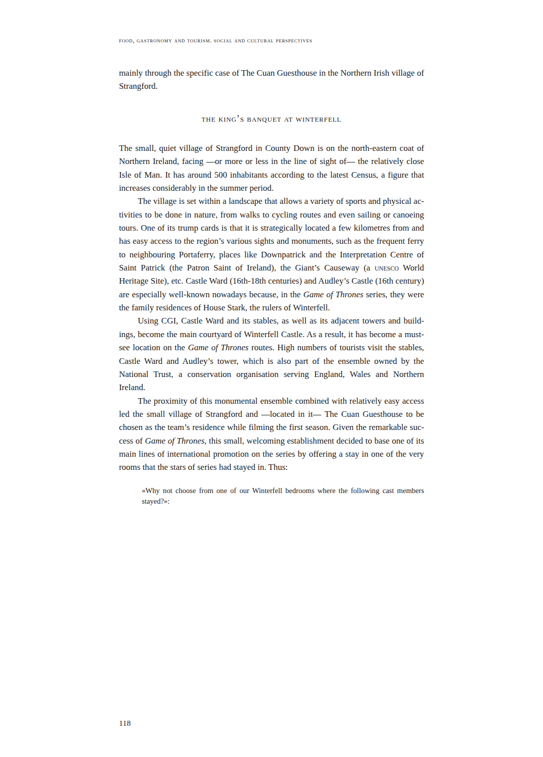Food, Gastronomy and Tourism. Social and Cultural Perspectives
mainly through the specific case of The Cuan Guesthouse in the Northern Irish village of Strangford.
The King’s Banquet at Winterfell
The small, quiet village of Strangford in County Down is on the north-eastern coat of Northern Ireland, facing —or more or less in the line of sight of— the relatively close Isle of Man. It has around 500 inhabitants according to the latest Census, a figure that increases considerably in the summer period.
The village is set within a landscape that allows a variety of sports and physical activities to be done in nature, from walks to cycling routes and even sailing or canoeing tours. One of its trump cards is that it is strategically located a few kilometres from and has easy access to the region’s various sights and monuments, such as the frequent ferry to neighbouring Portaferry, places like Downpatrick and the Interpretation Centre of Saint Patrick (the Patron Saint of Ireland), the Giant’s Causeway (a UNESCO World Heritage Site), etc. Castle Ward (16th-18th centuries) and Audley’s Castle (16th century) are especially well-known nowadays because, in the Game of Thrones series, they were the family residences of House Stark, the rulers of Winterfell.
Using CGI, Castle Ward and its stables, as well as its adjacent towers and buildings, become the main courtyard of Winterfell Castle. As a result, it has become a must-see location on the Game of Thrones routes. High numbers of tourists visit the stables, Castle Ward and Audley’s tower, which is also part of the ensemble owned by the National Trust, a conservation organisation serving England, Wales and Northern Ireland.
The proximity of this monumental ensemble combined with relatively easy access led the small village of Strangford and —located in it— The Cuan Guesthouse to be chosen as the team’s residence while filming the first season. Given the remarkable success of Game of Thrones, this small, welcoming establishment decided to base one of its main lines of international promotion on the series by offering a stay in one of the very rooms that the stars of series had stayed in. Thus:
«Why not choose from one of our Winterfell bedrooms where the following cast members stayed?»:
118